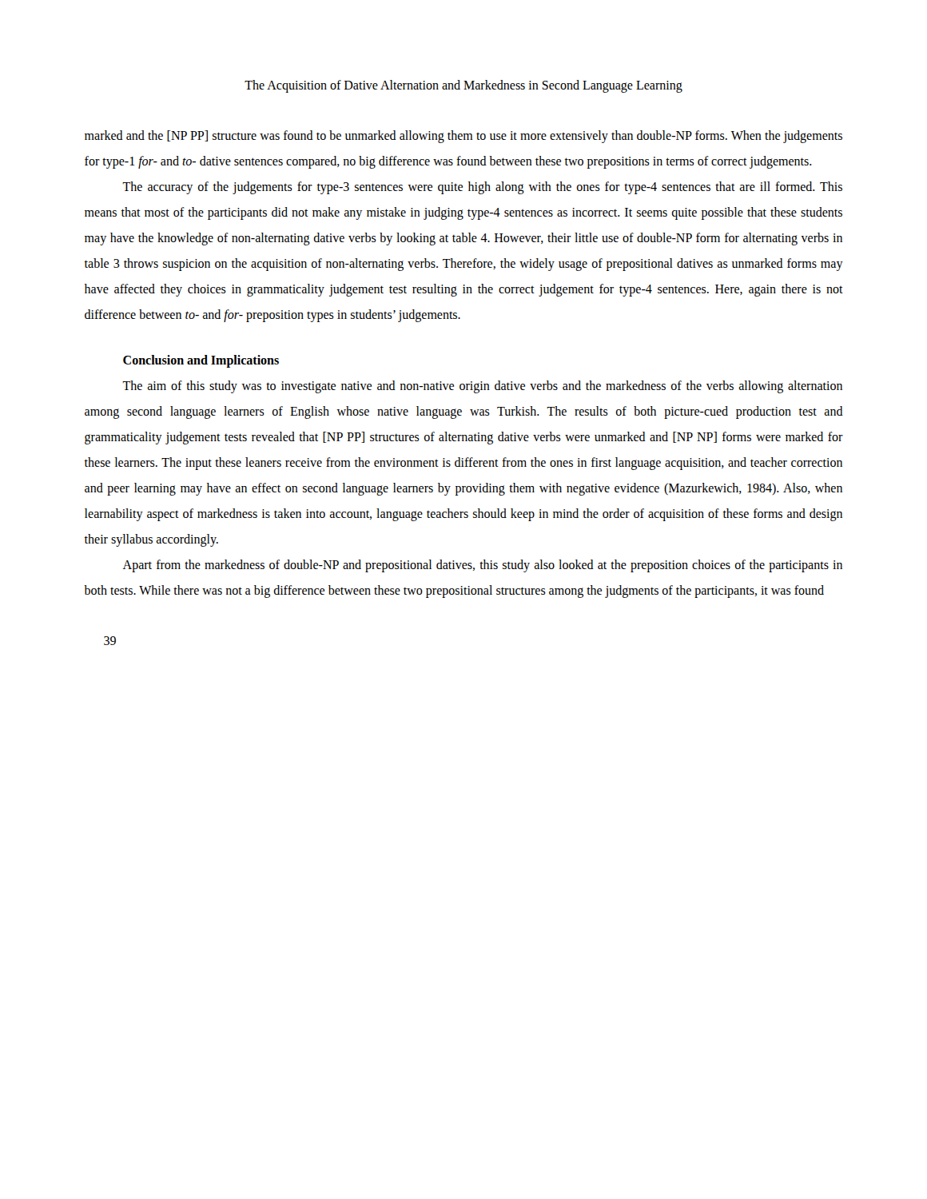The Acquisition of Dative Alternation and Markedness in Second Language Learning
marked and the [NP PP] structure was found to be unmarked allowing them to use it more extensively than double-NP forms. When the judgements for type-1 for- and to- dative sentences compared, no big difference was found between these two prepositions in terms of correct judgements.
The accuracy of the judgements for type-3 sentences were quite high along with the ones for type-4 sentences that are ill formed. This means that most of the participants did not make any mistake in judging type-4 sentences as incorrect. It seems quite possible that these students may have the knowledge of non-alternating dative verbs by looking at table 4. However, their little use of double-NP form for alternating verbs in table 3 throws suspicion on the acquisition of non-alternating verbs. Therefore, the widely usage of prepositional datives as unmarked forms may have affected they choices in grammaticality judgement test resulting in the correct judgement for type-4 sentences. Here, again there is not difference between to- and for- preposition types in students’ judgements.
Conclusion and Implications
The aim of this study was to investigate native and non-native origin dative verbs and the markedness of the verbs allowing alternation among second language learners of English whose native language was Turkish. The results of both picture-cued production test and grammaticality judgement tests revealed that [NP PP] structures of alternating dative verbs were unmarked and [NP NP] forms were marked for these learners. The input these leaners receive from the environment is different from the ones in first language acquisition, and teacher correction and peer learning may have an effect on second language learners by providing them with negative evidence (Mazurkewich, 1984). Also, when learnability aspect of markedness is taken into account, language teachers should keep in mind the order of acquisition of these forms and design their syllabus accordingly.
Apart from the markedness of double-NP and prepositional datives, this study also looked at the preposition choices of the participants in both tests. While there was not a big difference between these two prepositional structures among the judgments of the participants, it was found
39